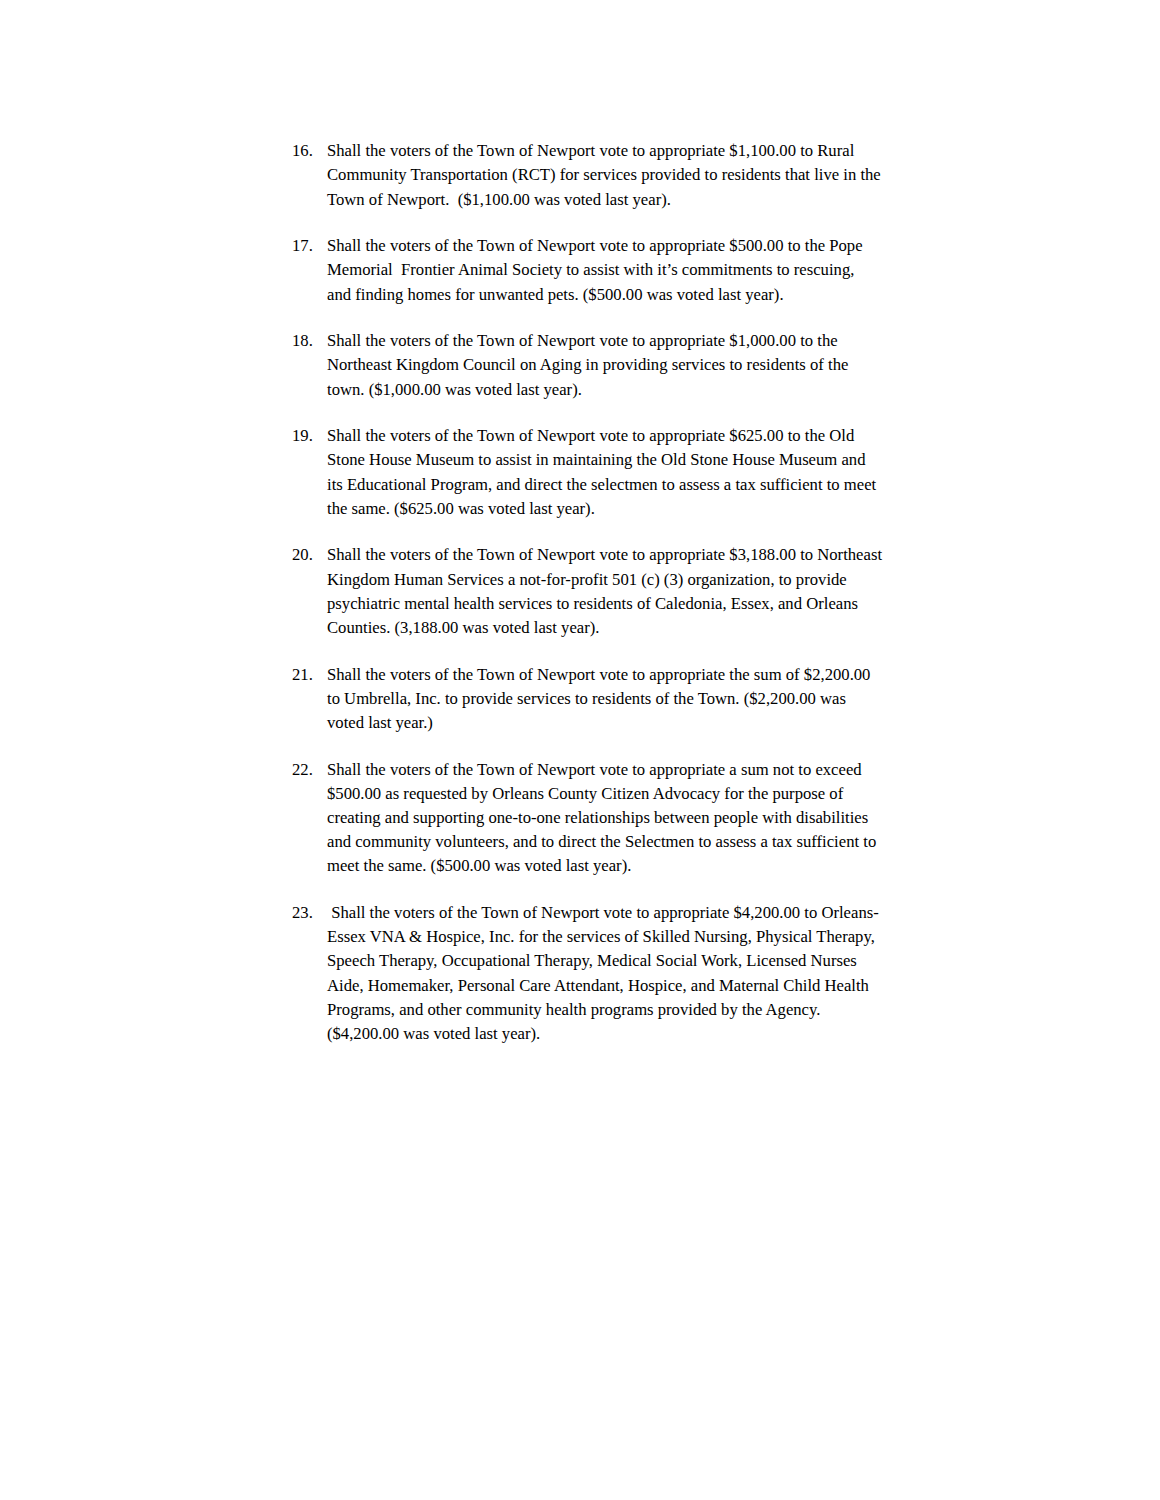16. Shall the voters of the Town of Newport vote to appropriate $1,100.00 to Rural Community Transportation (RCT) for services provided to residents that live in the Town of Newport. ($1,100.00 was voted last year).
17. Shall the voters of the Town of Newport vote to appropriate $500.00 to the Pope Memorial Frontier Animal Society to assist with it’s commitments to rescuing, and finding homes for unwanted pets. ($500.00 was voted last year).
18. Shall the voters of the Town of Newport vote to appropriate $1,000.00 to the Northeast Kingdom Council on Aging in providing services to residents of the town. ($1,000.00 was voted last year).
19. Shall the voters of the Town of Newport vote to appropriate $625.00 to the Old Stone House Museum to assist in maintaining the Old Stone House Museum and its Educational Program, and direct the selectmen to assess a tax sufficient to meet the same. ($625.00 was voted last year).
20. Shall the voters of the Town of Newport vote to appropriate $3,188.00 to Northeast Kingdom Human Services a not-for-profit 501 (c) (3) organization, to provide psychiatric mental health services to residents of Caledonia, Essex, and Orleans Counties. (3,188.00 was voted last year).
21. Shall the voters of the Town of Newport vote to appropriate the sum of $2,200.00 to Umbrella, Inc. to provide services to residents of the Town. ($2,200.00 was voted last year.)
22. Shall the voters of the Town of Newport vote to appropriate a sum not to exceed $500.00 as requested by Orleans County Citizen Advocacy for the purpose of creating and supporting one-to-one relationships between people with disabilities and community volunteers, and to direct the Selectmen to assess a tax sufficient to meet the same. ($500.00 was voted last year).
23. Shall the voters of the Town of Newport vote to appropriate $4,200.00 to Orleans-Essex VNA & Hospice, Inc. for the services of Skilled Nursing, Physical Therapy, Speech Therapy, Occupational Therapy, Medical Social Work, Licensed Nurses Aide, Homemaker, Personal Care Attendant, Hospice, and Maternal Child Health Programs, and other community health programs provided by the Agency.($4,200.00 was voted last year).